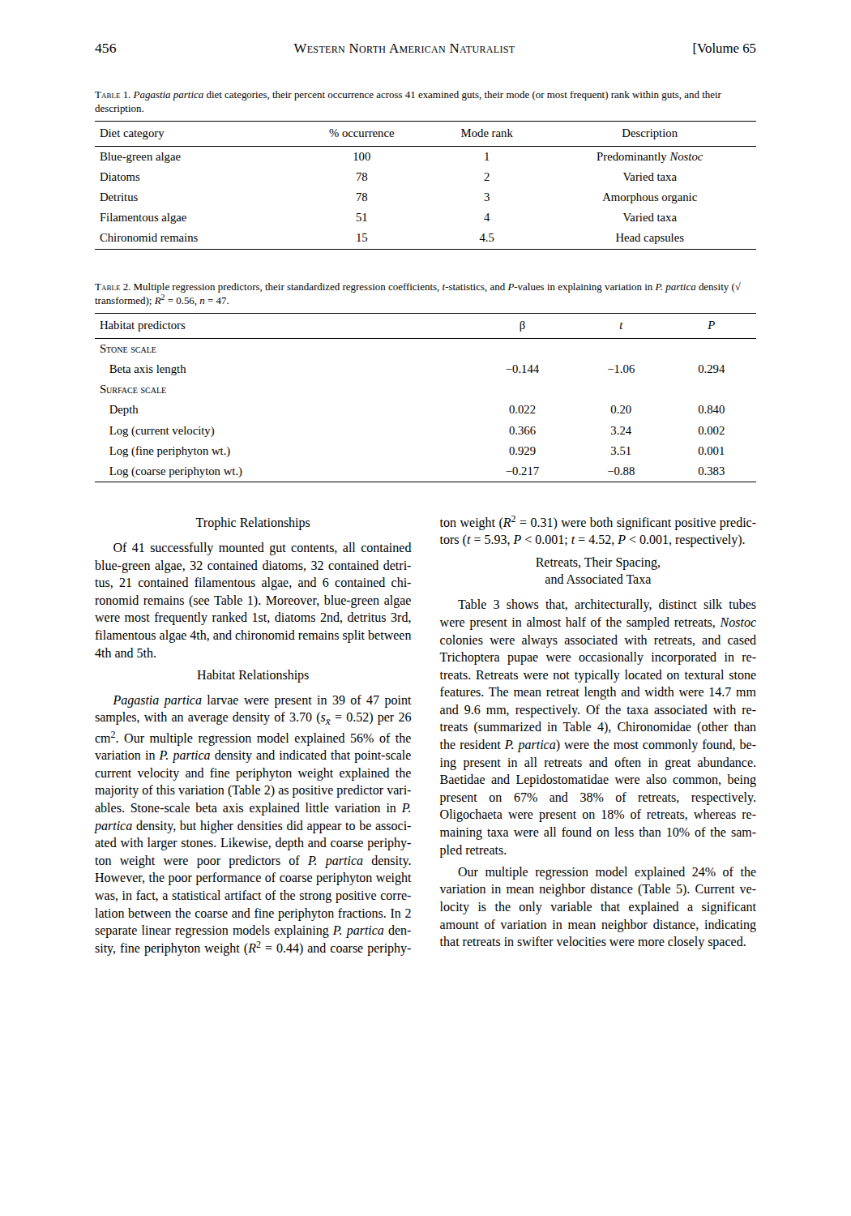456 Western North American Naturalist [Volume 65
Table 1. Pagastia partica diet categories, their percent occurrence across 41 examined guts, their mode (or most frequent) rank within guts, and their description.
| Diet category | % occurrence | Mode rank | Description |
| --- | --- | --- | --- |
| Blue-green algae | 100 | 1 | Predominantly Nostoc |
| Diatoms | 78 | 2 | Varied taxa |
| Detritus | 78 | 3 | Amorphous organic |
| Filamentous algae | 51 | 4 | Varied taxa |
| Chironomid remains | 15 | 4.5 | Head capsules |
Table 2. Multiple regression predictors, their standardized regression coefficients, t -statistics, and P -values in explaining variation in P. partica density ( √ transformed); R 2 = 0.56, n = 47.
| Habitat predictors | β | t | P |
| --- | --- | --- | --- |
| Stone scale |
| Beta axis length | −0.144 | −1.06 | 0.294 |
| Surface scale |
| Depth | 0.022 | 0.20 | 0.840 |
| Log (current velocity) | 0.366 | 3.24 | 0.002 |
| Log (fine periphyton wt.) | 0.929 | 3.51 | 0.001 |
| Log (coarse periphyton wt.) | −0.217 | −0.88 | 0.383 |
Trophic Relationships
Of 41 successfully mounted gut contents, all contained blue-green algae, 32 contained diatoms, 32 contained detritus, 21 contained filamentous algae, and 6 contained chironomid remains (see Table 1). Moreover, blue-green algae were most frequently ranked 1st, diatoms 2nd, detritus 3rd, filamentous algae 4th, and chironomid remains split between 4th and 5th.
Habitat Relationships
Pagastia partica larvae were present in 39 of 47 point samples, with an average density of 3.70 (sx̄ = 0.52) per 26 cm2. Our multiple regression model explained 56% of the variation in P. partica density and indicated that point-scale current velocity and fine periphyton weight explained the majority of this variation (Table 2) as positive predictor variables. Stone-scale beta axis explained little variation in P. partica density, but higher densities did appear to be associated with larger stones. Likewise, depth and coarse periphyton weight were poor predictors of P. partica density. However, the poor performance of coarse periphyton weight was, in fact, a statistical artifact of the strong positive correlation between the coarse and fine periphyton fractions. In 2 separate linear regression models explaining P. partica density, fine periphyton weight (R2 = 0.44) and coarse periphyton weight (R2 = 0.31) were both significant positive predictors (t = 5.93, P < 0.001; t = 4.52, P < 0.001, respectively).
Retreats, Their Spacing,
and Associated Taxa
Table 3 shows that, architecturally, distinct silk tubes were present in almost half of the sampled retreats, Nostoc colonies were always associated with retreats, and cased Trichoptera pupae were occasionally incorporated in retreats. Retreats were not typically located on textural stone features. The mean retreat length and width were 14.7 mm and 9.6 mm, respectively. Of the taxa associated with retreats (summarized in Table 4), Chironomidae (other than the resident P. partica) were the most commonly found, being present in all retreats and often in great abundance. Baetidae and Lepidostomatidae were also common, being present on 67% and 38% of retreats, respectively. Oligochaeta were present on 18% of retreats, whereas remaining taxa were all found on less than 10% of the sampled retreats.
Our multiple regression model explained 24% of the variation in mean neighbor distance (Table 5). Current velocity is the only variable that explained a significant amount of variation in mean neighbor distance, indicating that retreats in swifter velocities were more closely spaced.